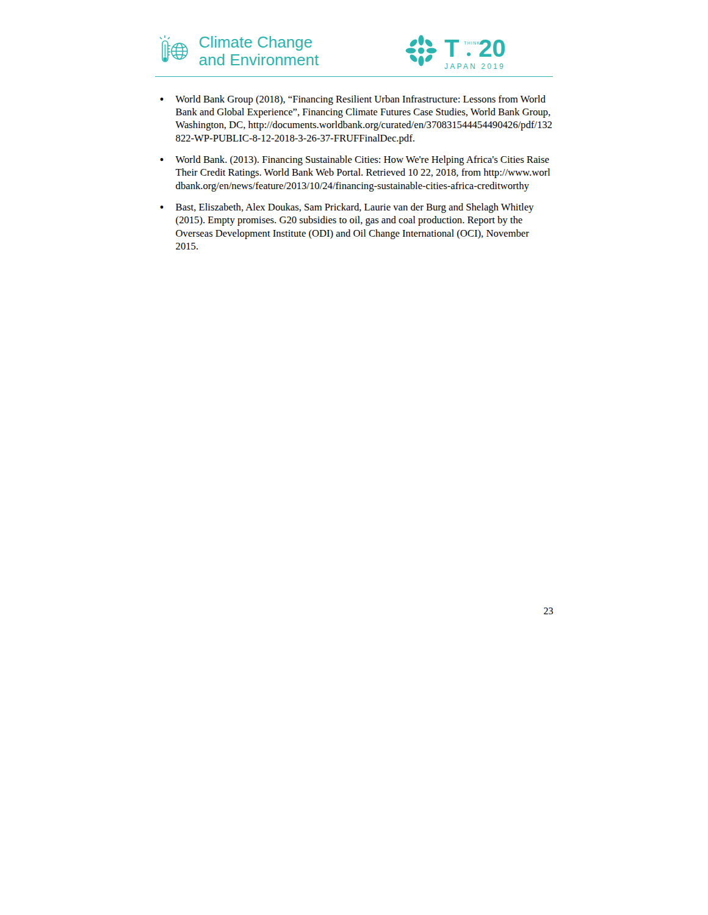Climate Change
and Environment
T 20 THINK JAPAN 2019
World Bank Group (2018), “Financing Resilient Urban Infrastructure: Lessons from World Bank and Global Experience”, Financing Climate Futures Case Studies, World Bank Group, Washington, DC, http://documents.worldbank.org/curated/en/370831544454490426/pdf/132822-WP-PUBLIC-8-12-2018-3-26-37-FRUFFinalDec.pdf.
World Bank. (2013). Financing Sustainable Cities: How We're Helping Africa's Cities Raise Their Credit Ratings. World Bank Web Portal. Retrieved 10 22, 2018, from http://www.worldbank.org/en/news/feature/2013/10/24/financing-sustainable-cities-africa-creditworthy
Bast, Eliszabeth, Alex Doukas, Sam Prickard, Laurie van der Burg and Shelagh Whitley (2015). Empty promises. G20 subsidies to oil, gas and coal production. Report by the Overseas Development Institute (ODI) and Oil Change International (OCI), November 2015.
23